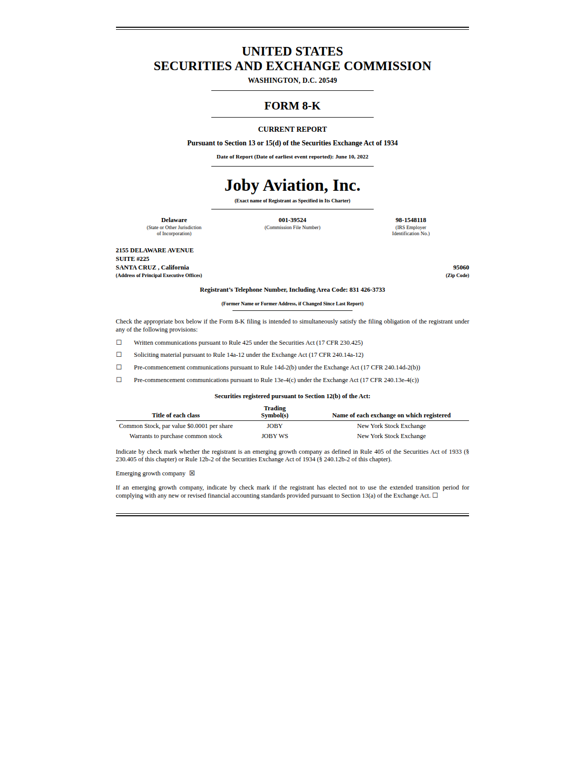UNITED STATES
SECURITIES AND EXCHANGE COMMISSION
WASHINGTON, D.C. 20549
FORM 8-K
CURRENT REPORT
Pursuant to Section 13 or 15(d) of the Securities Exchange Act of 1934
Date of Report (Date of earliest event reported): June 10, 2022
Joby Aviation, Inc.
(Exact name of Registrant as Specified in Its Charter)
| Delaware | 001-39524 | 98-1548118 |
| (State or Other Jurisdiction of Incorporation) | (Commission File Number) | (IRS Employer Identification No.) |
2155 DELAWARE AVENUE
SUITE #225
SANTA CRUZ , California
95060
(Address of Principal Executive Offices)
(Zip Code)
Registrant’s Telephone Number, Including Area Code: 831 426-3733
(Former Name or Former Address, if Changed Since Last Report)
Check the appropriate box below if the Form 8-K filing is intended to simultaneously satisfy the filing obligation of the registrant under any of the following provisions:
☐Written communications pursuant to Rule 425 under the Securities Act (17 CFR 230.425)
☐Soliciting material pursuant to Rule 14a-12 under the Exchange Act (17 CFR 240.14a-12)
☐Pre-commencement communications pursuant to Rule 14d-2(b) under the Exchange Act (17 CFR 240.14d-2(b))
☐Pre-commencement communications pursuant to Rule 13e-4(c) under the Exchange Act (17 CFR 240.13e-4(c))
Securities registered pursuant to Section 12(b) of the Act:
| Title of each class | Trading Symbol(s) | Name of each exchange on which registered |
| --- | --- | --- |
| Common Stock, par value $0.0001 per share | JOBY | New York Stock Exchange |
| Warrants to purchase common stock | JOBY WS | New York Stock Exchange |
Indicate by check mark whether the registrant is an emerging growth company as defined in Rule 405 of the Securities Act of 1933 (§ 230.405 of this chapter) or Rule 12b-2 of the Securities Exchange Act of 1934 (§ 240.12b-2 of this chapter).
Emerging growth company ☒
If an emerging growth company, indicate by check mark if the registrant has elected not to use the extended transition period for complying with any new or revised financial accounting standards provided pursuant to Section 13(a) of the Exchange Act. ☐